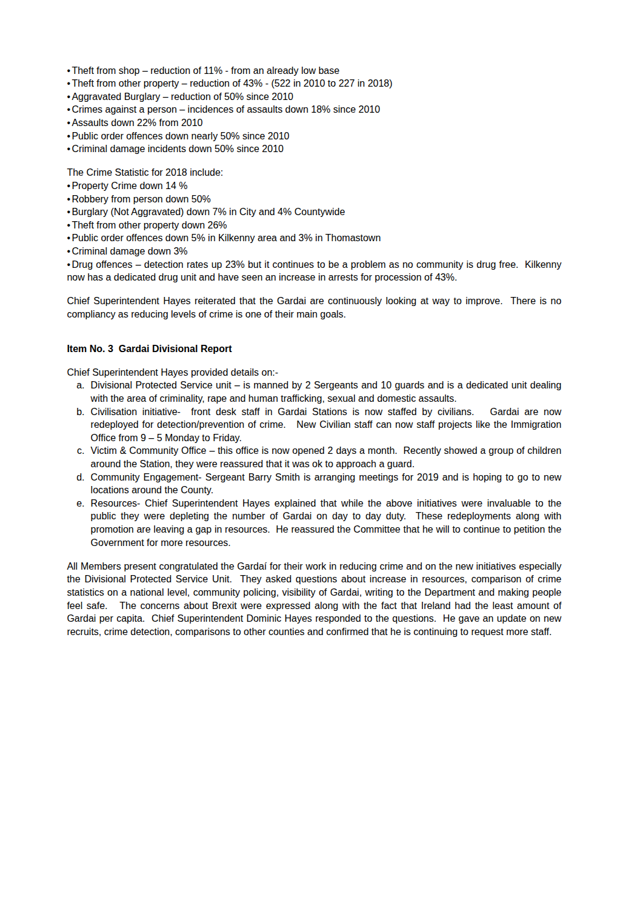Theft from shop – reduction of 11% - from an already low base
Theft from other property – reduction of 43% - (522 in 2010 to 227 in 2018)
Aggravated Burglary – reduction of 50% since 2010
Crimes against a person – incidences of assaults down 18% since 2010
Assaults down 22% from 2010
Public order offences down nearly 50% since 2010
Criminal damage incidents down 50% since 2010
The Crime Statistic for 2018 include:
Property Crime down 14 %
Robbery from person down 50%
Burglary (Not Aggravated) down 7% in City and 4% Countywide
Theft from other property down 26%
Public order offences down 5% in Kilkenny area and 3% in Thomastown
Criminal damage down 3%
Drug offences – detection rates up 23% but it continues to be a problem as no community is drug free. Kilkenny now has a dedicated drug unit and have seen an increase in arrests for procession of 43%.
Chief Superintendent Hayes reiterated that the Gardai are continuously looking at way to improve. There is no compliancy as reducing levels of crime is one of their main goals.
Item No. 3 Gardai Divisional Report
Chief Superintendent Hayes provided details on:-
Divisional Protected Service unit – is manned by 2 Sergeants and 10 guards and is a dedicated unit dealing with the area of criminality, rape and human trafficking, sexual and domestic assaults.
Civilisation initiative- front desk staff in Gardai Stations is now staffed by civilians. Gardai are now redeployed for detection/prevention of crime. New Civilian staff can now staff projects like the Immigration Office from 9 – 5 Monday to Friday.
Victim & Community Office – this office is now opened 2 days a month. Recently showed a group of children around the Station, they were reassured that it was ok to approach a guard.
Community Engagement- Sergeant Barry Smith is arranging meetings for 2019 and is hoping to go to new locations around the County.
Resources- Chief Superintendent Hayes explained that while the above initiatives were invaluable to the public they were depleting the number of Gardai on day to day duty. These redeployments along with promotion are leaving a gap in resources. He reassured the Committee that he will to continue to petition the Government for more resources.
All Members present congratulated the Gardaí for their work in reducing crime and on the new initiatives especially the Divisional Protected Service Unit. They asked questions about increase in resources, comparison of crime statistics on a national level, community policing, visibility of Gardai, writing to the Department and making people feel safe. The concerns about Brexit were expressed along with the fact that Ireland had the least amount of Gardai per capita. Chief Superintendent Dominic Hayes responded to the questions. He gave an update on new recruits, crime detection, comparisons to other counties and confirmed that he is continuing to request more staff.